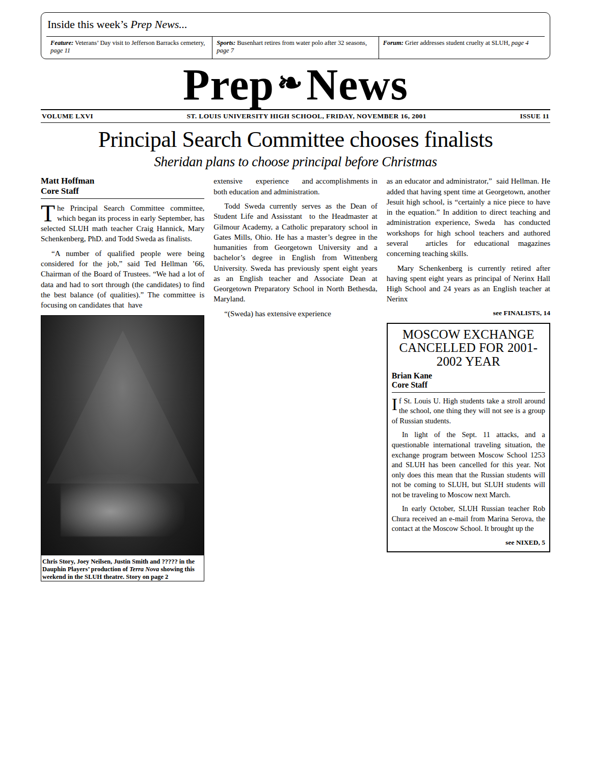Inside this week’s Prep News...
Feature: Veterans’ Day visit to Jefferson Barracks cemetery, page 11
Sports: Busenhart retires from water polo after 32 seasons, page 7
Forum: Grier addresses student cruelty at SLUH, page 4
Prep❧News
VOLUME LXVI ST. LOUIS UNIVERSITY HIGH SCHOOL, FRIDAY, NOVEMBER 16, 2001 ISSUE 11
Principal Search Committee chooses finalists
Sheridan plans to choose principal before Christmas
Matt Hoffman
Core Staff
The Principal Search Committee committee, which began its process in early September, has selected SLUH math teacher Craig Hannick, Mary Schenkenberg, PhD. and Todd Sweda as finalists.
“A number of qualified people were being considered for the job,” said Ted Hellman ’66, Chairman of the Board of Trustees. “We had a lot of data and had to sort through (the candidates) to find the best balance (of qualities).” The committee is focusing on candidates that have
Chris Story, Joey Neilsen, Justin Smith and ????? in the Dauphin Players’ production of Terra Nova showing this weekend in the SLUH theatre. Story on page 2
extensive experience and accomplishments in both education and administration.
Todd Sweda currently serves as the Dean of Student Life and Assisstant to the Headmaster at Gilmour Academy, a Catholic preparatory school in Gates Mills, Ohio. He has a master’s degree in the humanities from Georgetown University and a bachelor’s degree in English from Wittenberg University. Sweda has previously spent eight years as an English teacher and Associate Dean at Georgetown Preparatory School in North Bethesda, Maryland.
“(Sweda) has extensive experience
as an educator and administrator,” said Hellman. He added that having spent time at Georgetown, another Jesuit high school, is “certainly a nice piece to have in the equation.” In addition to direct teaching and administration experience, Sweda has conducted workshops for high school teachers and authored several articles for educational magazines concerning teaching skills.
Mary Schenkenberg is currently retired after having spent eight years as principal of Nerinx Hall High School and 24 years as an English teacher at Nerinx
see FINALISTS, 14
MOSCOW EXCHANGE CANCELLED FOR 2001-2002 YEAR
Brian Kane
Core Staff
If St. Louis U. High students take a stroll around the school, one thing they will not see is a group of Russian students.
In light of the Sept. 11 attacks, and a questionable international traveling situation, the exchange program between Moscow School 1253 and SLUH has been cancelled for this year. Not only does this mean that the Russian students will not be coming to SLUH, but SLUH students will not be traveling to Moscow next March.
In early October, SLUH Russian teacher Rob Chura received an e-mail from Marina Serova, the contact at the Moscow School. It brought up the
see NIXED, 5